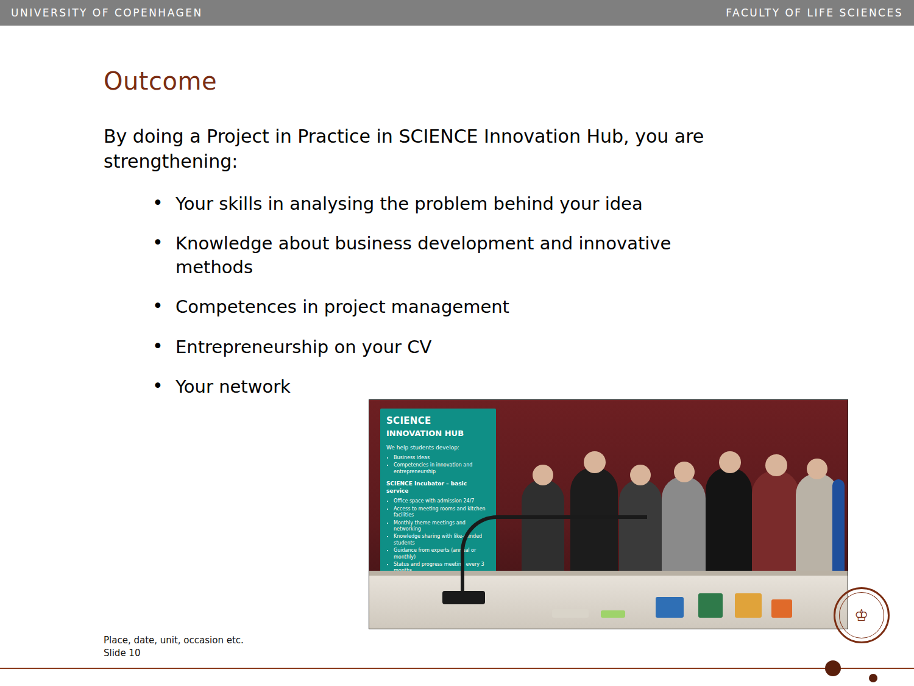UNIVERSITY OF COPENHAGEN
FACULTY OF LIFE SCIENCES
Outcome
By doing a Project in Practice in SCIENCE Innovation Hub, you are strengthening:
Your skills in analysing the problem behind your idea
Knowledge about business development and innovative methods
Competences in project management
Entrepreneurship on your CV
Your network
SCIENCE
INNOVATION HUB
We help students develop:
Business ideas
Competencies in innovation and entrepreneurship
SCIENCE Incubator – basic service
Office space with admission 24/7
Access to meeting rooms and kitchen facilities
Monthly theme meetings and networking
Knowledge sharing with like-minded students
Guidance from experts (annual or monthly)
Status and progress meeting every 3 months
Participation in selected events
Additional activities – apply by agreement
Advanced facilities and equipment (prototyping)
Funding opportunities and how to apply for funding
Pitching training – how to tell the story of your idea and your business
Mentoring – how to meet the expectations of a company
Place, date, unit, occasion etc.
Slide 10
♔